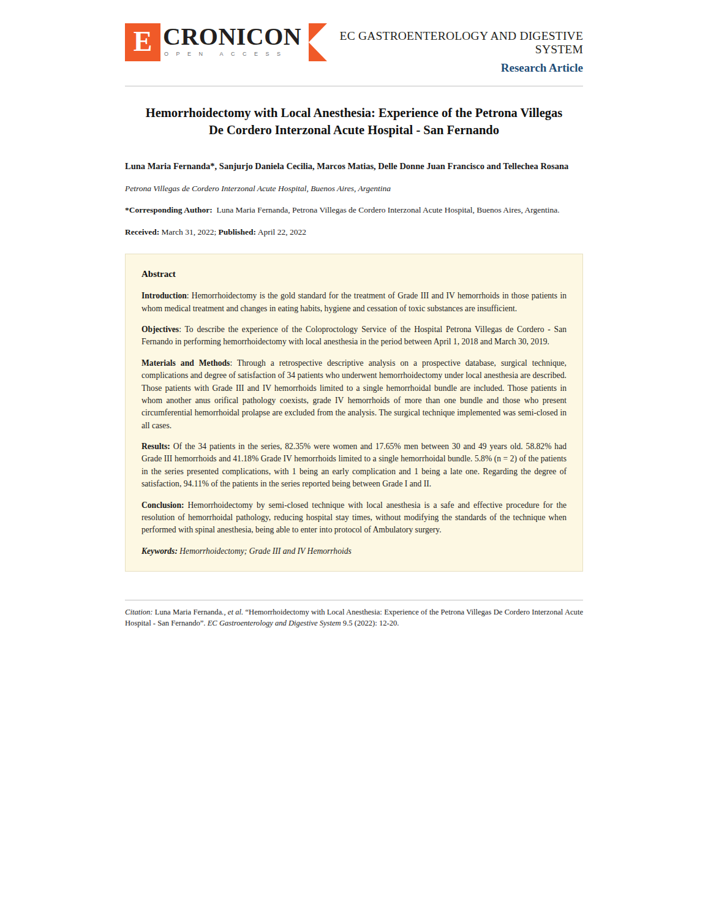E
CRONICON
O P E N A C C E S S
EC Gastroenterology and Digestive System
Research Article
Hemorrhoidectomy with Local Anesthesia: Experience of the Petrona Villegas
De Cordero Interzonal Acute Hospital - San Fernando
Luna Maria Fernanda*, Sanjurjo Daniela Cecilia, Marcos Matias, Delle Donne Juan Francisco and Tellechea Rosana
Petrona Villegas de Cordero Interzonal Acute Hospital, Buenos Aires, Argentina
*Corresponding Author: Luna Maria Fernanda, Petrona Villegas de Cordero Interzonal Acute Hospital, Buenos Aires, Argentina.
Received: March 31, 2022; Published: April 22, 2022
Abstract
Introduction: Hemorrhoidectomy is the gold standard for the treatment of Grade III and IV hemorrhoids in those patients in whom medical treatment and changes in eating habits, hygiene and cessation of toxic substances are insufficient.
Objectives: To describe the experience of the Coloproctology Service of the Hospital Petrona Villegas de Cordero - San Fernando in performing hemorrhoidectomy with local anesthesia in the period between April 1, 2018 and March 30, 2019.
Materials and Methods: Through a retrospective descriptive analysis on a prospective database, surgical technique, complications and degree of satisfaction of 34 patients who underwent hemorrhoidectomy under local anesthesia are described. Those patients with Grade III and IV hemorrhoids limited to a single hemorrhoidal bundle are included. Those patients in whom another anus orifical pathology coexists, grade IV hemorrhoids of more than one bundle and those who present circumferential hemorrhoidal prolapse are excluded from the analysis. The surgical technique implemented was semi-closed in all cases.
Results: Of the 34 patients in the series, 82.35% were women and 17.65% men between 30 and 49 years old. 58.82% had Grade III hemorrhoids and 41.18% Grade IV hemorrhoids limited to a single hemorrhoidal bundle. 5.8% (n = 2) of the patients in the series presented complications, with 1 being an early complication and 1 being a late one. Regarding the degree of satisfaction, 94.11% of the patients in the series reported being between Grade I and II.
Conclusion: Hemorrhoidectomy by semi-closed technique with local anesthesia is a safe and effective procedure for the resolution of hemorrhoidal pathology, reducing hospital stay times, without modifying the standards of the technique when performed with spinal anesthesia, being able to enter into protocol of Ambulatory surgery.
Keywords: Hemorrhoidectomy; Grade III and IV Hemorrhoids
Citation: Luna Maria Fernanda., et al. “Hemorrhoidectomy with Local Anesthesia: Experience of the Petrona Villegas De Cordero Interzonal Acute Hospital - San Fernando”. EC Gastroenterology and Digestive System 9.5 (2022): 12-20.